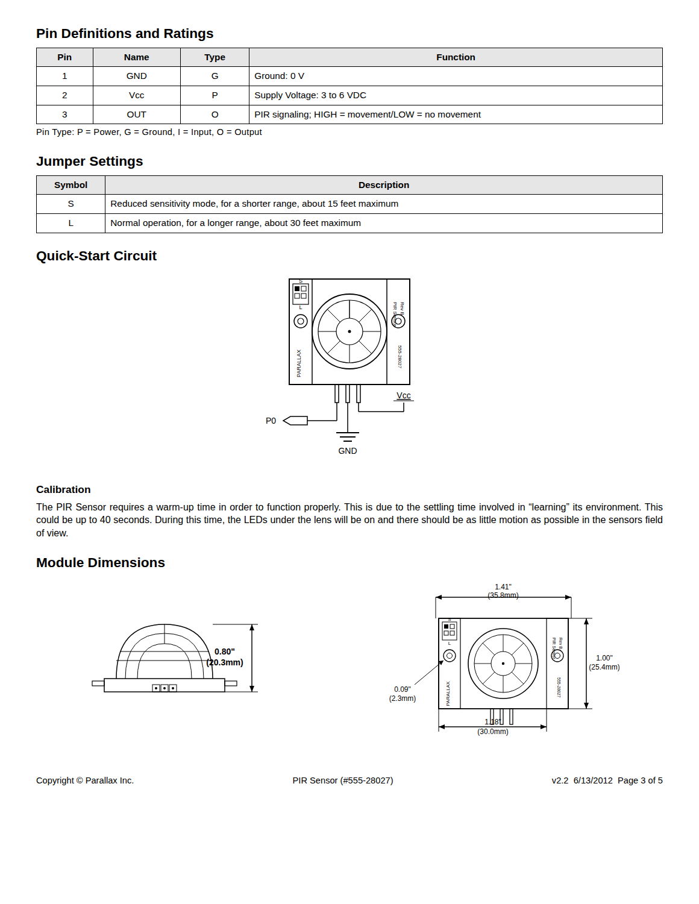Pin Definitions and Ratings
| Pin | Name | Type | Function |
| --- | --- | --- | --- |
| 1 | GND | G | Ground: 0 V |
| 2 | Vcc | P | Supply Voltage: 3 to 6 VDC |
| 3 | OUT | O | PIR signaling; HIGH = movement/LOW = no movement |
Pin Type: P = Power, G = Ground, I = Input, O = Output
Jumper Settings
| Symbol | Description |
| --- | --- |
| S | Reduced sensitivity mode, for a shorter range, about 15 feet maximum |
| L | Normal operation, for a longer range, about 30 feet maximum |
Quick-Start Circuit
S L PARALLAX PIR Sensor Rev B 555-28027 Vcc P0 GND
Calibration
The PIR Sensor requires a warm-up time in order to function properly. This is due to the settling time involved in “learning” its environment. This could be up to 40 seconds. During this time, the LEDs under the lens will be on and there should be as little motion as possible in the sensors field of view.
Module Dimensions
0.80" (20.3mm) 1.41" (35.8mm) S L PARALLAX PIR Sensor Rev B 555-28027 1.00" (25.4mm) 1.18" (30.0mm) 0.09" (2.3mm)
Copyright © Parallax Inc. PIR Sensor (#555-28027) v2.2 6/13/2012 Page 3 of 5